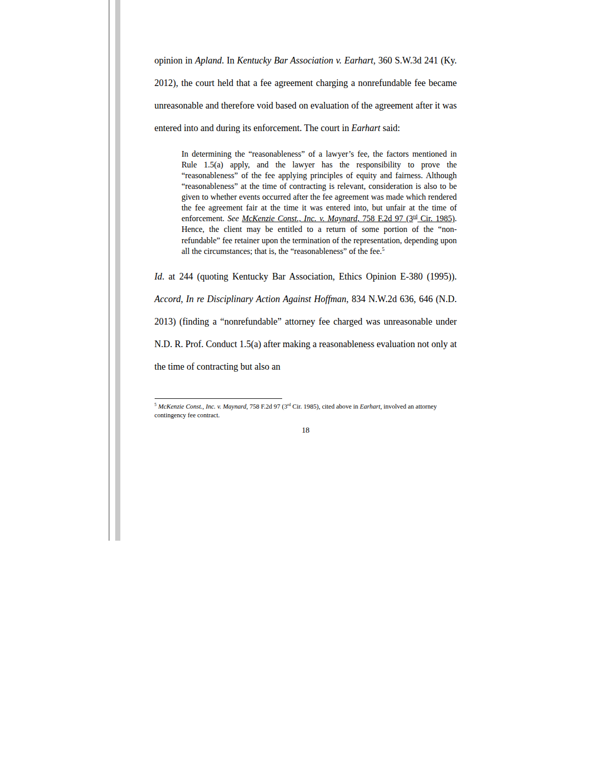opinion in Apland. In Kentucky Bar Association v. Earhart, 360 S.W.3d 241 (Ky. 2012), the court held that a fee agreement charging a nonrefundable fee became unreasonable and therefore void based on evaluation of the agreement after it was entered into and during its enforcement. The court in Earhart said:
In determining the “reasonableness” of a lawyer’s fee, the factors mentioned in Rule 1.5(a) apply, and the lawyer has the responsibility to prove the “reasonableness” of the fee applying principles of equity and fairness. Although “reasonableness” at the time of contracting is relevant, consideration is also to be given to whether events occurred after the fee agreement was made which rendered the fee agreement fair at the time it was entered into, but unfair at the time of enforcement. See McKenzie Const., Inc. v. Maynard, 758 F.2d 97 (3rd Cir. 1985). Hence, the client may be entitled to a return of some portion of the “non-refundable” fee retainer upon the termination of the representation, depending upon all the circumstances; that is, the “reasonableness” of the fee.5
Id. at 244 (quoting Kentucky Bar Association, Ethics Opinion E-380 (1995)). Accord, In re Disciplinary Action Against Hoffman, 834 N.W.2d 636, 646 (N.D. 2013) (finding a “nonrefundable” attorney fee charged was unreasonable under N.D. R. Prof. Conduct 1.5(a) after making a reasonableness evaluation not only at the time of contracting but also an
5 McKenzie Const., Inc. v. Maynard, 758 F.2d 97 (3rd Cir. 1985), cited above in Earhart, involved an attorney contingency fee contract.
18